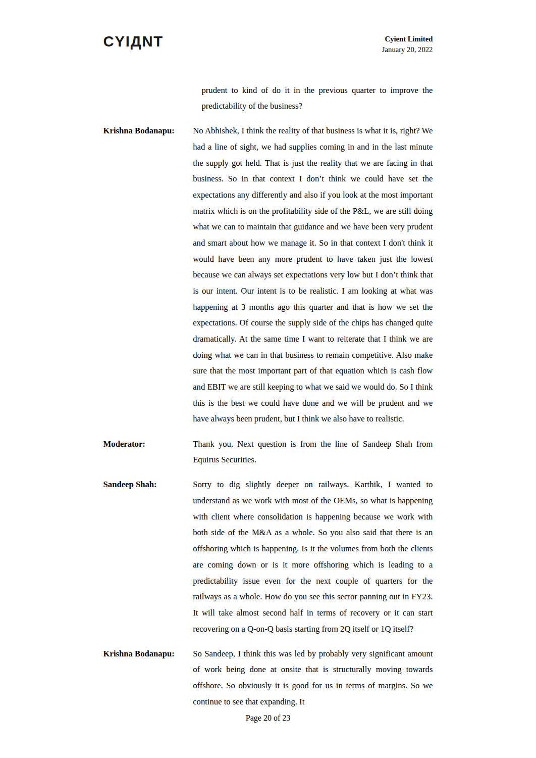CYIДNT
Cyient Limited
January 20, 2022
prudent to kind of do it in the previous quarter to improve the predictability of the business?
| Krishna Bodanapu: | No Abhishek, I think the reality of that business is what it is, right? We had a line of sight, we had supplies coming in and in the last minute the supply got held. That is just the reality that we are facing in that business. So in that context I don’t think we could have set the expectations any differently and also if you look at the most important matrix which is on the profitability side of the P&L, we are still doing what we can to maintain that guidance and we have been very prudent and smart about how we manage it. So in that context I don't think it would have been any more prudent to have taken just the lowest because we can always set expectations very low but I don’t think that is our intent. Our intent is to be realistic. I am looking at what was happening at 3 months ago this quarter and that is how we set the expectations. Of course the supply side of the chips has changed quite dramatically. At the same time I want to reiterate that I think we are doing what we can in that business to remain competitive. Also make sure that the most important part of that equation which is cash flow and EBIT we are still keeping to what we said we would do. So I think this is the best we could have done and we will be prudent and we have always been prudent, but I think we also have to realistic. |
| Moderator: | Thank you. Next question is from the line of Sandeep Shah from Equirus Securities. |
| Sandeep Shah: | Sorry to dig slightly deeper on railways. Karthik, I wanted to understand as we work with most of the OEMs, so what is happening with client where consolidation is happening because we work with both side of the M&A as a whole. So you also said that there is an offshoring which is happening. Is it the volumes from both the clients are coming down or is it more offshoring which is leading to a predictability issue even for the next couple of quarters for the railways as a whole. How do you see this sector panning out in FY23. It will take almost second half in terms of recovery or it can start recovering on a Q-on-Q basis starting from 2Q itself or 1Q itself? |
| Krishna Bodanapu: | So Sandeep, I think this was led by probably very significant amount of work being done at onsite that is structurally moving towards offshore. So obviously it is good for us in terms of margins. So we continue to see that expanding. It |
Page 20 of 23